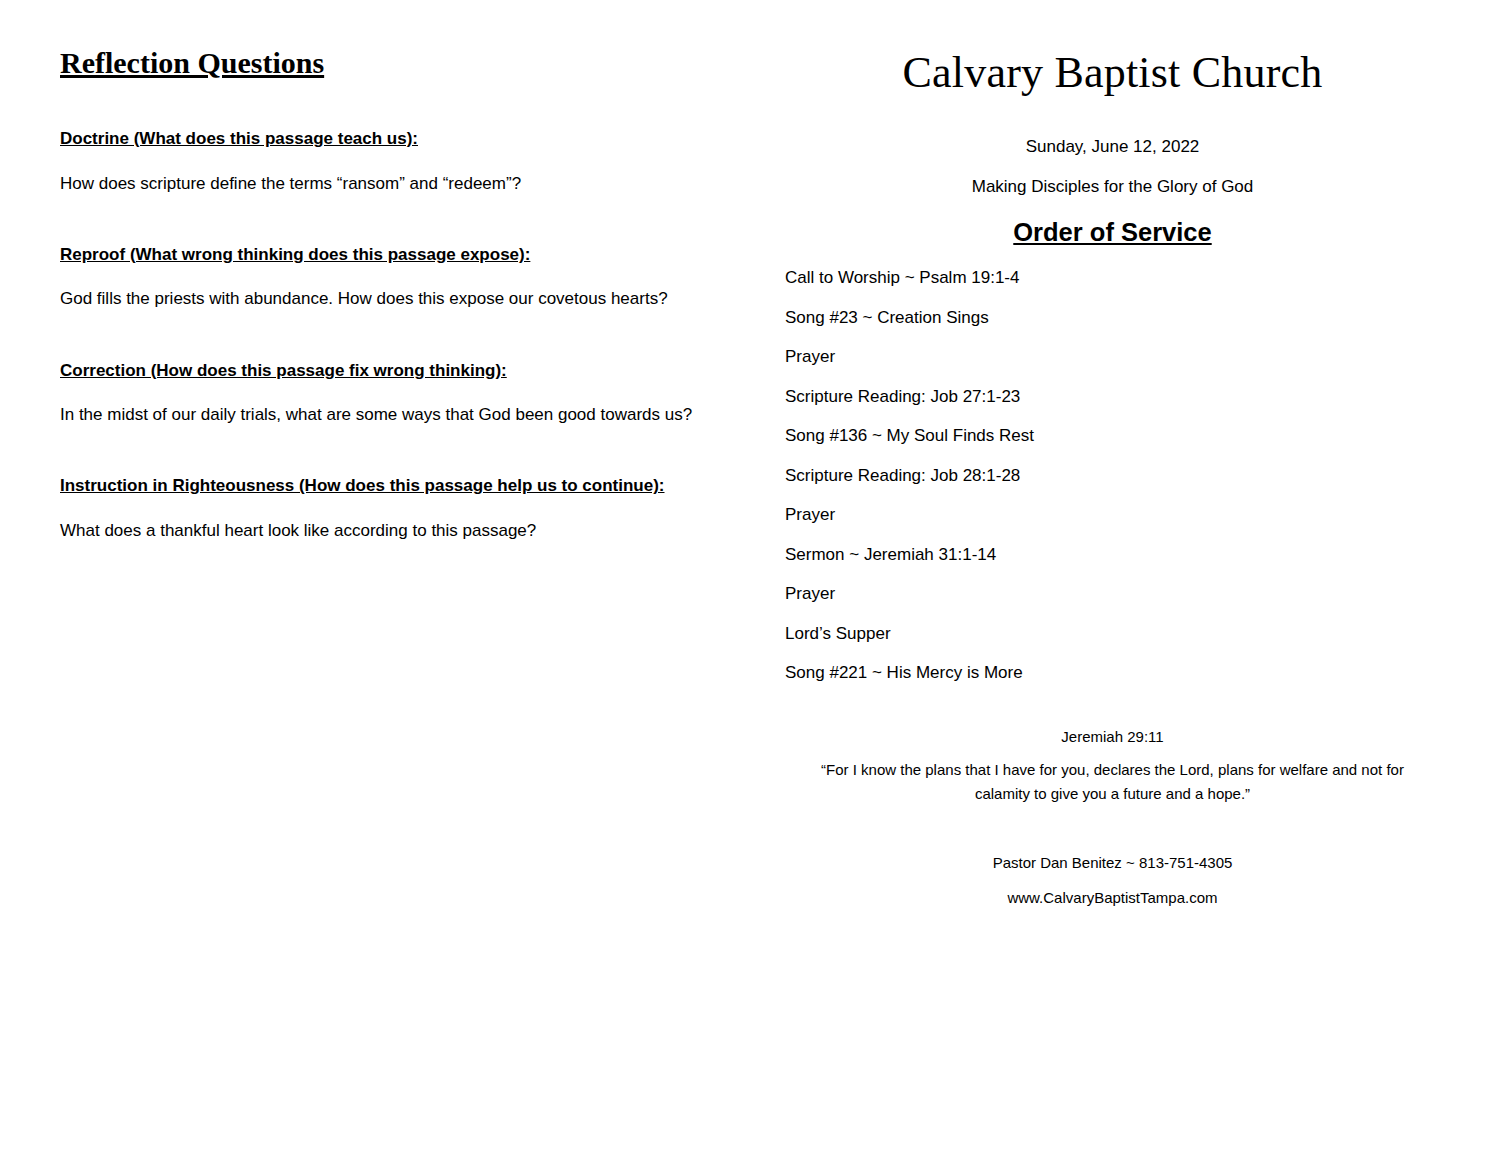Reflection Questions
Doctrine (What does this passage teach us):
How does scripture define the terms “ransom” and “redeem”?
Reproof (What wrong thinking does this passage expose):
God fills the priests with abundance. How does this expose our covetous hearts?
Correction (How does this passage fix wrong thinking):
In the midst of our daily trials, what are some ways that God been good towards us?
Instruction in Righteousness (How does this passage help us to continue):
What does a thankful heart look like according to this passage?
Calvary Baptist Church
Sunday, June 12, 2022
Making Disciples for the Glory of God
Order of Service
Call to Worship ~ Psalm 19:1-4
Song #23 ~ Creation Sings
Prayer
Scripture Reading: Job 27:1-23
Song #136 ~ My Soul Finds Rest
Scripture Reading: Job 28:1-28
Prayer
Sermon ~ Jeremiah 31:1-14
Prayer
Lord’s Supper
Song #221 ~ His Mercy is More
Jeremiah 29:11
“For I know the plans that I have for you, declares the Lord, plans for welfare and not for calamity to give you a future and a hope.”
Pastor Dan Benitez ~ 813-751-4305
www.CalvaryBaptistTampa.com